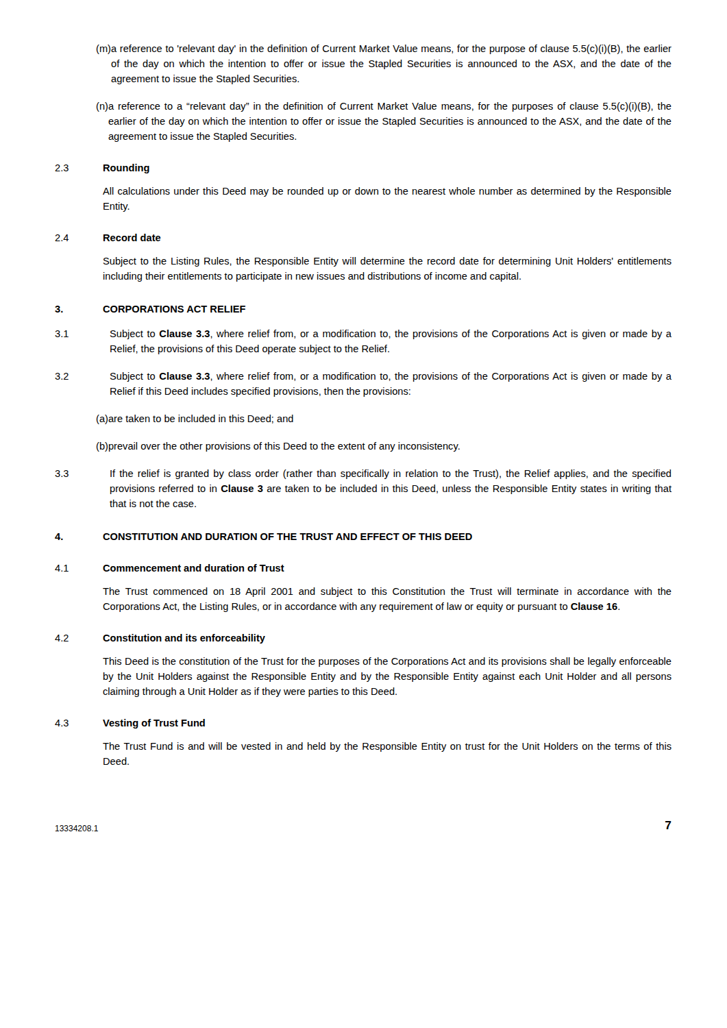(m)
a reference to 'relevant day' in the definition of Current Market Value means, for the purpose of clause 5.5(c)(i)(B), the earlier of the day on which the intention to offer or issue the Stapled Securities is announced to the ASX, and the date of the agreement to issue the Stapled Securities.
(n)
a reference to a “relevant day” in the definition of Current Market Value means, for the purposes of clause 5.5(c)(i)(B), the earlier of the day on which the intention to offer or issue the Stapled Securities is announced to the ASX, and the date of the agreement to issue the Stapled Securities.
2.3
Rounding
All calculations under this Deed may be rounded up or down to the nearest whole number as determined by the Responsible Entity.
2.4
Record date
Subject to the Listing Rules, the Responsible Entity will determine the record date for determining Unit Holders' entitlements including their entitlements to participate in new issues and distributions of income and capital.
3.
Corporations Act Relief
3.1
Subject to Clause 3.3, where relief from, or a modification to, the provisions of the Corporations Act is given or made by a Relief, the provisions of this Deed operate subject to the Relief.
3.2
Subject to Clause 3.3, where relief from, or a modification to, the provisions of the Corporations Act is given or made by a Relief if this Deed includes specified provisions, then the provisions:
(a)
are taken to be included in this Deed; and
(b)
prevail over the other provisions of this Deed to the extent of any inconsistency.
3.3
If the relief is granted by class order (rather than specifically in relation to the Trust), the Relief applies, and the specified provisions referred to in Clause 3 are taken to be included in this Deed, unless the Responsible Entity states in writing that that is not the case.
4.
Constitution and duration of the Trust and effect of this Deed
4.1
Commencement and duration of Trust
The Trust commenced on 18 April 2001 and subject to this Constitution the Trust will terminate in accordance with the Corporations Act, the Listing Rules, or in accordance with any requirement of law or equity or pursuant to Clause 16.
4.2
Constitution and its enforceability
This Deed is the constitution of the Trust for the purposes of the Corporations Act and its provisions shall be legally enforceable by the Unit Holders against the Responsible Entity and by the Responsible Entity against each Unit Holder and all persons claiming through a Unit Holder as if they were parties to this Deed.
4.3
Vesting of Trust Fund
The Trust Fund is and will be vested in and held by the Responsible Entity on trust for the Unit Holders on the terms of this Deed.
13334208.1
7